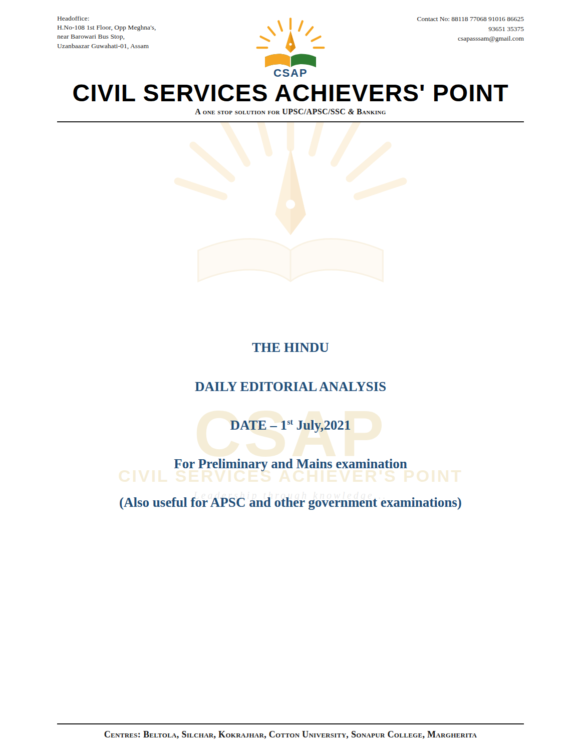Headoffice:
H.No-108 1st Floor, Opp Meghna's,
near Barowari Bus Stop,
Uzanbaazar Guwahati-01, Assam
CSAP
Contact No: 88118 77068 91016 86625
93651 35375
csapasssam@gmail.com
CIVIL SERVICES ACHIEVERS' POINT
A one stop solution for UPSC/APSC/SSC & Banking
CSAP
CIVIL SERVICES ACHIEVER'S POINT
Leadership through knowledge...
THE HINDU
DAILY EDITORIAL ANALYSIS
DATE – 1st July,2021
For Preliminary and Mains examination
(Also useful for APSC and other government examinations)
Centres: Beltola, Silchar, Kokrajhar, Cotton University, Sonapur College, Margherita